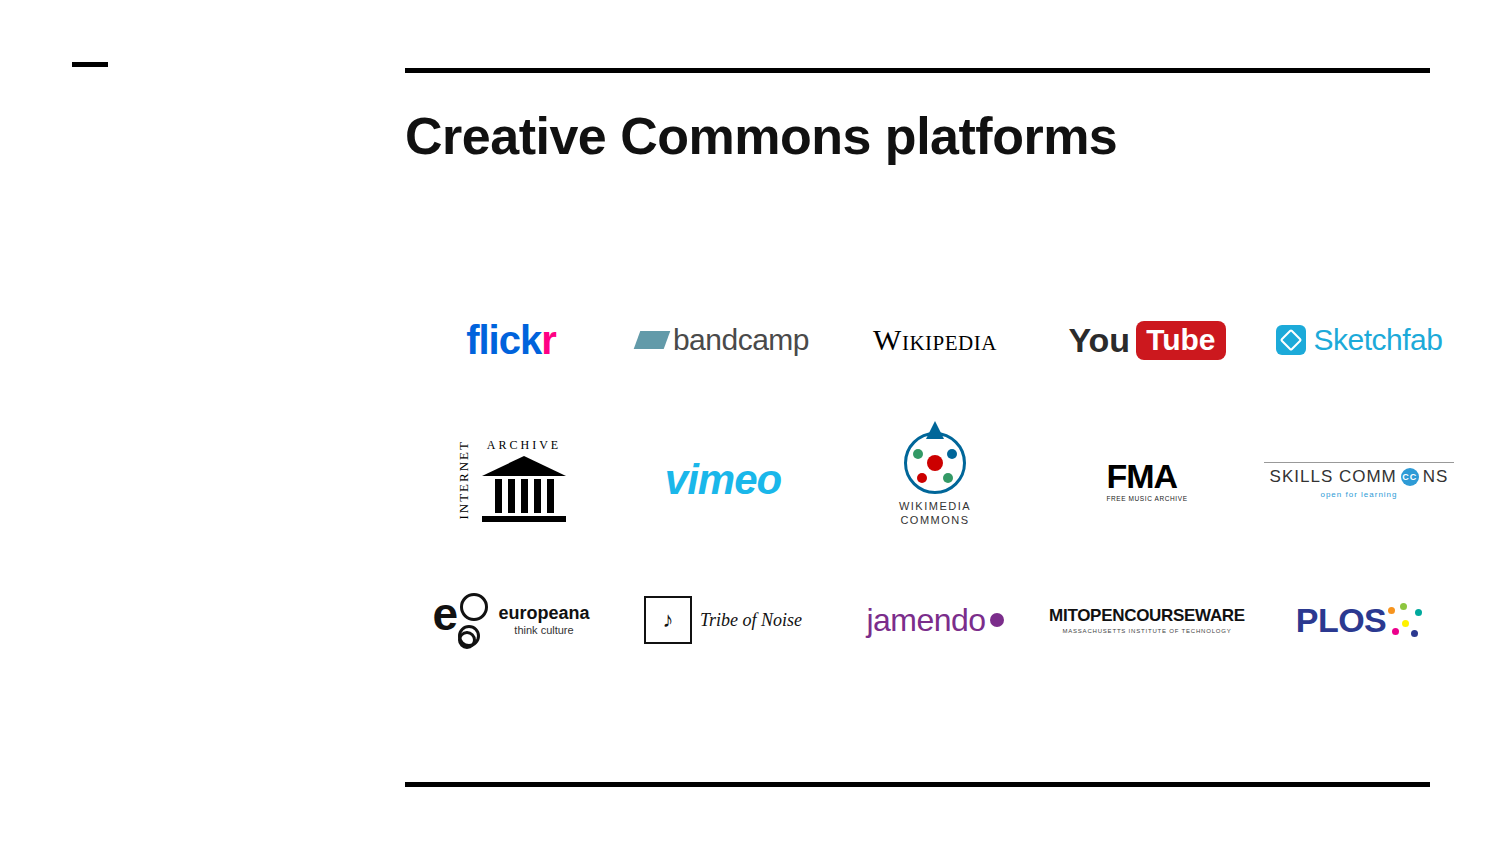Creative Commons platforms
flick r
bandcamp
Wikipedia
You Tube
Sketchfab
Internet
Archive
vimeo
Wikimedia
Commons
FMA
Free Music Archive
Skills Commccns
open for learning
e
europeana think culture
♪
Tribe of Noise
jamendo
MITOpenCourseWare
Massachusetts Institute of Technology
PLOS